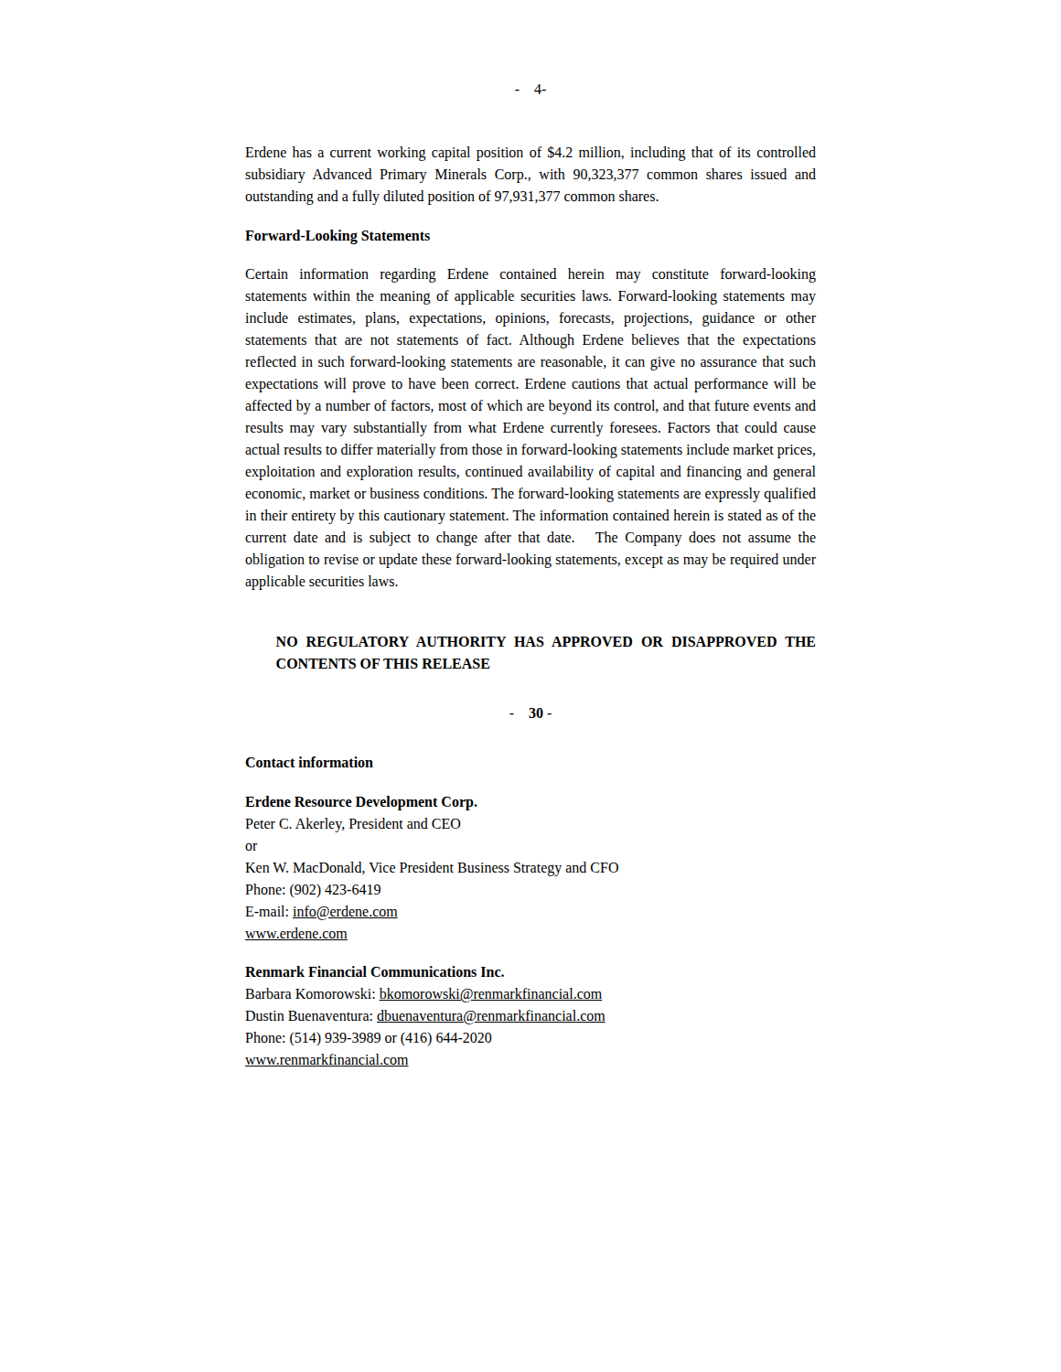- 4-
Erdene has a current working capital position of $4.2 million, including that of its controlled subsidiary Advanced Primary Minerals Corp., with 90,323,377 common shares issued and outstanding and a fully diluted position of 97,931,377 common shares.
Forward-Looking Statements
Certain information regarding Erdene contained herein may constitute forward-looking statements within the meaning of applicable securities laws. Forward-looking statements may include estimates, plans, expectations, opinions, forecasts, projections, guidance or other statements that are not statements of fact. Although Erdene believes that the expectations reflected in such forward-looking statements are reasonable, it can give no assurance that such expectations will prove to have been correct. Erdene cautions that actual performance will be affected by a number of factors, most of which are beyond its control, and that future events and results may vary substantially from what Erdene currently foresees. Factors that could cause actual results to differ materially from those in forward-looking statements include market prices, exploitation and exploration results, continued availability of capital and financing and general economic, market or business conditions. The forward-looking statements are expressly qualified in their entirety by this cautionary statement. The information contained herein is stated as of the current date and is subject to change after that date. The Company does not assume the obligation to revise or update these forward-looking statements, except as may be required under applicable securities laws.
NO REGULATORY AUTHORITY HAS APPROVED OR DISAPPROVED THE CONTENTS OF THIS RELEASE
- 30 -
Contact information
Erdene Resource Development Corp.
Peter C. Akerley, President and CEO
or
Ken W. MacDonald, Vice President Business Strategy and CFO
Phone: (902) 423-6419
E-mail: info@erdene.com
www.erdene.com
Renmark Financial Communications Inc.
Barbara Komorowski: bkomorowski@renmarkfinancial.com
Dustin Buenaventura: dbuenaventura@renmarkfinancial.com
Phone: (514) 939-3989 or (416) 644-2020
www.renmarkfinancial.com